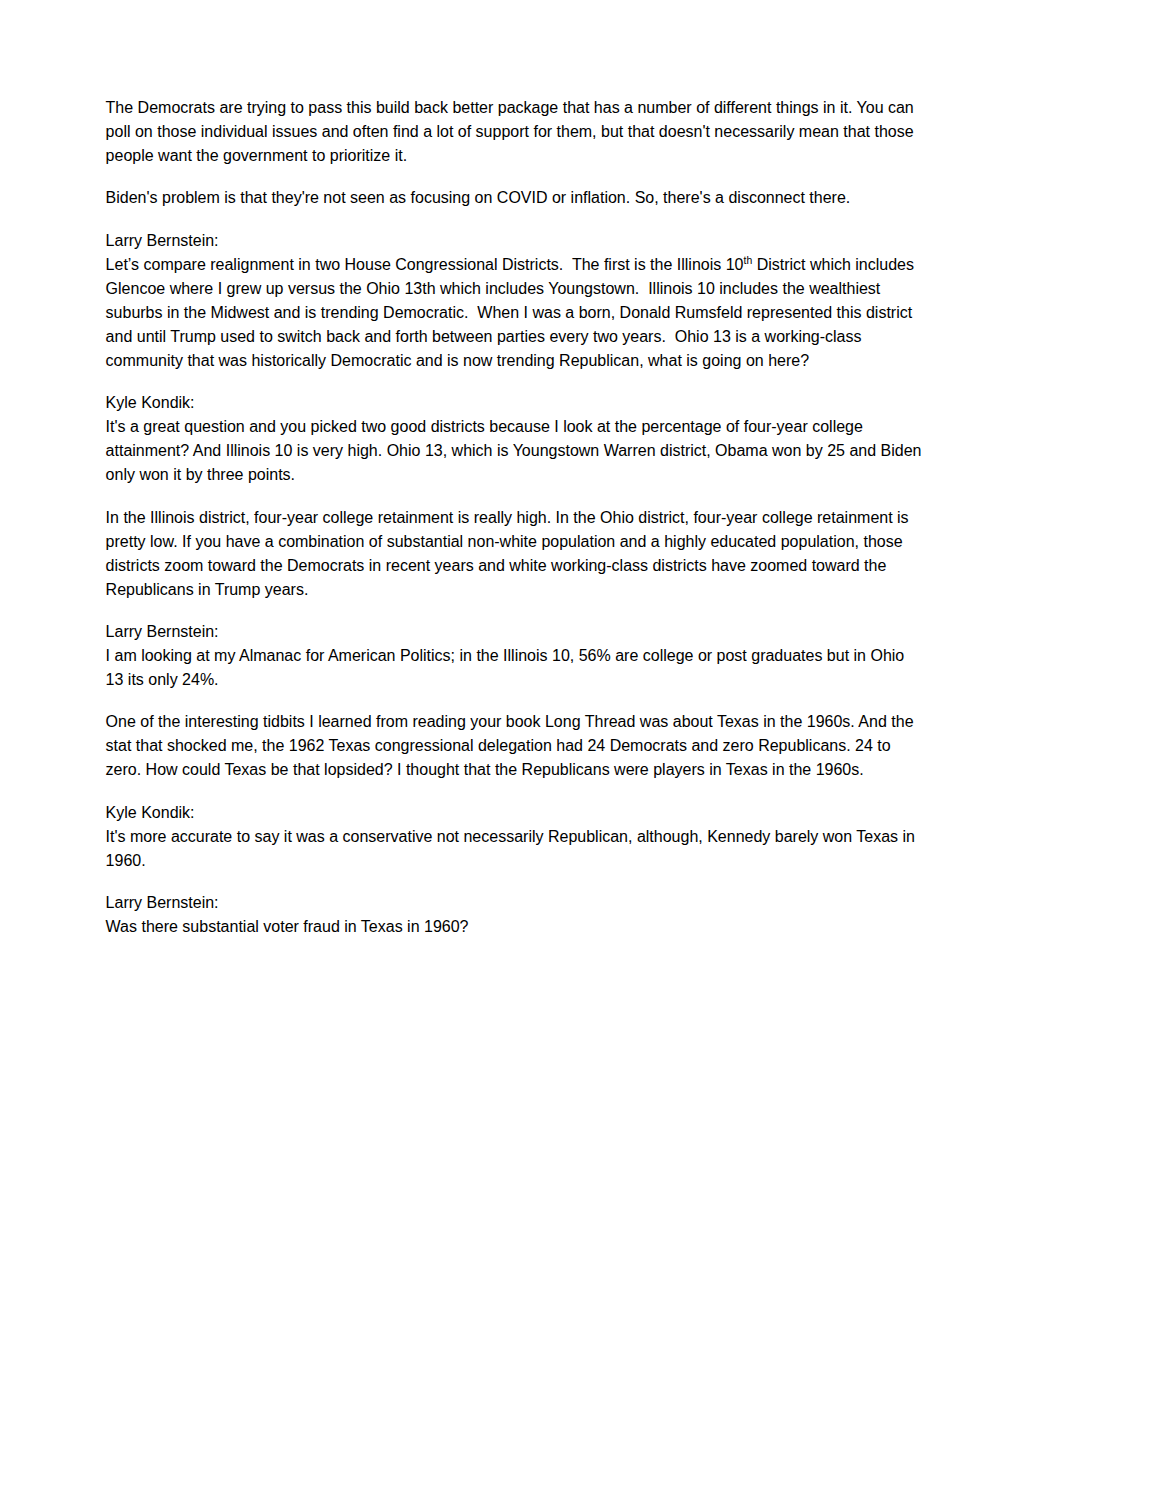The Democrats are trying to pass this build back better package that has a number of different things in it. You can poll on those individual issues and often find a lot of support for them, but that doesn't necessarily mean that those people want the government to prioritize it.
Biden's problem is that they're not seen as focusing on COVID or inflation. So, there's a disconnect there.
Larry Bernstein:
Let’s compare realignment in two House Congressional Districts. The first is the Illinois 10th District which includes Glencoe where I grew up versus the Ohio 13th which includes Youngstown. Illinois 10 includes the wealthiest suburbs in the Midwest and is trending Democratic. When I was a born, Donald Rumsfeld represented this district and until Trump used to switch back and forth between parties every two years. Ohio 13 is a working-class community that was historically Democratic and is now trending Republican, what is going on here?
Kyle Kondik:
It's a great question and you picked two good districts because I look at the percentage of four-year college attainment? And Illinois 10 is very high. Ohio 13, which is Youngstown Warren district, Obama won by 25 and Biden only won it by three points.
In the Illinois district, four-year college retainment is really high. In the Ohio district, four-year college retainment is pretty low. If you have a combination of substantial non-white population and a highly educated population, those districts zoom toward the Democrats in recent years and white working-class districts have zoomed toward the Republicans in Trump years.
Larry Bernstein:
I am looking at my Almanac for American Politics; in the Illinois 10, 56% are college or post graduates but in Ohio 13 its only 24%.
One of the interesting tidbits I learned from reading your book Long Thread was about Texas in the 1960s. And the stat that shocked me, the 1962 Texas congressional delegation had 24 Democrats and zero Republicans. 24 to zero. How could Texas be that lopsided? I thought that the Republicans were players in Texas in the 1960s.
Kyle Kondik:
It's more accurate to say it was a conservative not necessarily Republican, although, Kennedy barely won Texas in 1960.
Larry Bernstein:
Was there substantial voter fraud in Texas in 1960?